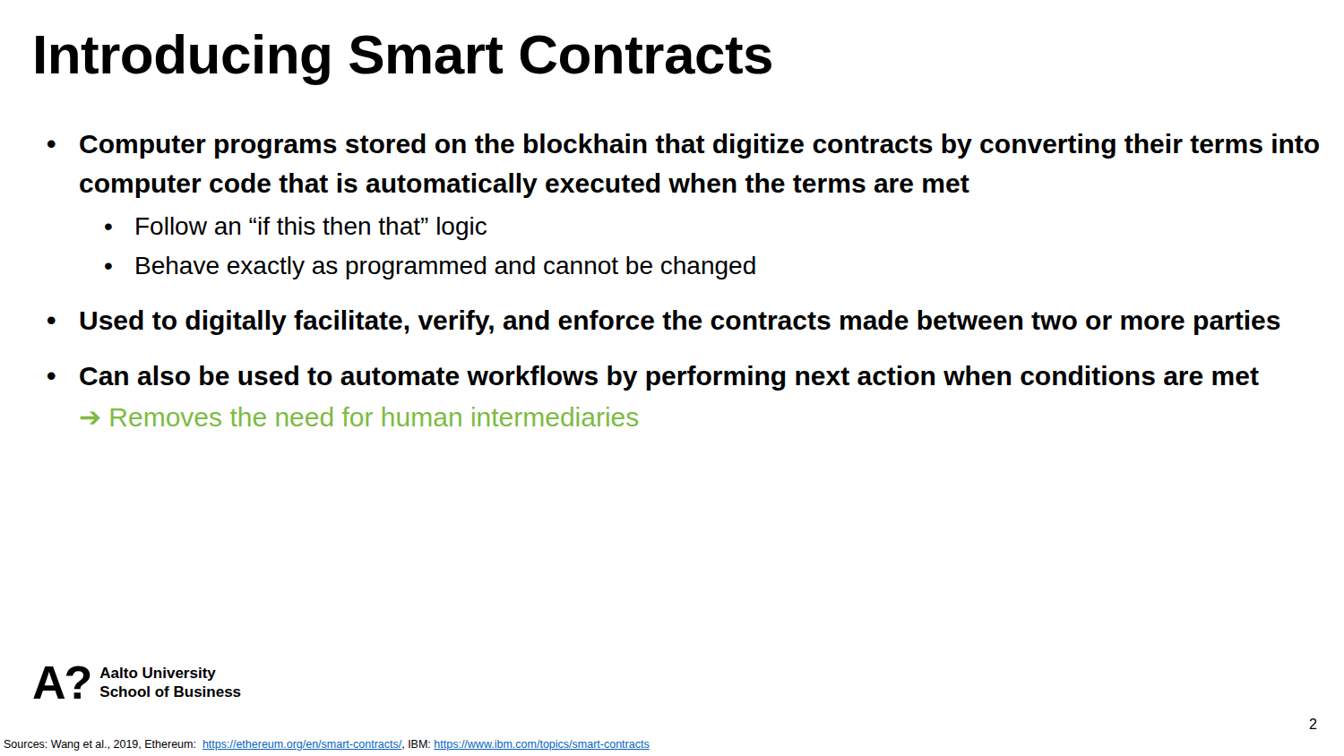Introducing Smart Contracts
Computer programs stored on the blockhain that digitize contracts by converting their terms into computer code that is automatically executed when the terms are met
Follow an “if this then that” logic
Behave exactly as programmed and cannot be changed
Used to digitally facilitate, verify, and enforce the contracts made between two or more parties
Can also be used to automate workflows by performing next action when conditions are met
➔ Removes the need for human intermediaries
A?
Aalto University
School of Business
2
Sources: Wang et al., 2019, Ethereum: https://ethereum.org/en/smart-contracts/, IBM: https://www.ibm.com/topics/smart-contracts